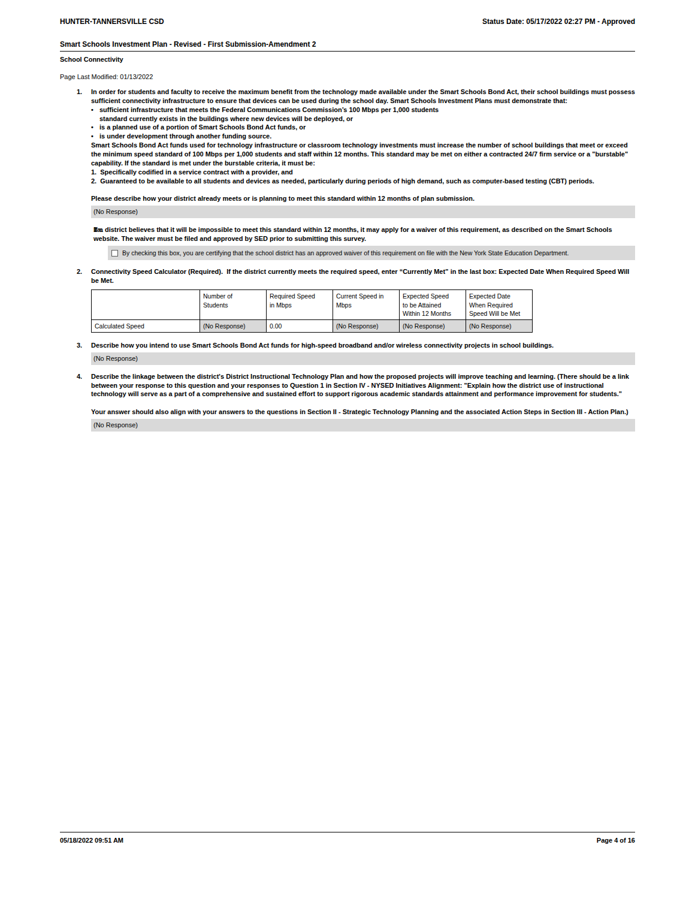HUNTER-TANNERSVILLE CSD
Status Date: 05/17/2022 02:27 PM - Approved
Smart Schools Investment Plan - Revised - First Submission-Amendment 2
School Connectivity
Page Last Modified: 01/13/2022
1.
In order for students and faculty to receive the maximum benefit from the technology made available under the Smart Schools Bond Act, their school buildings must possess sufficient connectivity infrastructure to ensure that devices can be used during the school day. Smart Schools Investment Plans must demonstrate that:
sufficient infrastructure that meets the Federal Communications Commission’s 100 Mbps per 1,000 students
standard currently exists in the buildings where new devices will be deployed, or
is a planned use of a portion of Smart Schools Bond Act funds, or
is under development through another funding source.
Smart Schools Bond Act funds used for technology infrastructure or classroom technology investments must increase the number of school buildings that meet or exceed the minimum speed standard of 100 Mbps per 1,000 students and staff within 12 months. This standard may be met on either a contracted 24/7 firm service or a "burstable" capability. If the standard is met under the burstable criteria, it must be:
1. Specifically codified in a service contract with a provider, and
2. Guaranteed to be available to all students and devices as needed, particularly during periods of high demand, such as computer-based testing (CBT) periods.
Please describe how your district already meets or is planning to meet this standard within 12 months of plan submission.
(No Response)
1a.
If a district believes that it will be impossible to meet this standard within 12 months, it may apply for a waiver of this requirement, as described on the Smart Schools website. The waiver must be filed and approved by SED prior to submitting this survey.
By checking this box, you are certifying that the school district has an approved waiver of this requirement on file with the New York State Education Department.
2.
Connectivity Speed Calculator (Required). If the district currently meets the required speed, enter “Currently Met” in the last box: Expected Date When Required Speed Will be Met.
| | Number of Students | Required Speed in Mbps | Current Speed in Mbps | Expected Speed to be Attained Within 12 Months | Expected Date When Required Speed Will be Met |
| Calculated Speed | (No Response) | 0.00 | (No Response) | (No Response) | (No Response) |
3.
Describe how you intend to use Smart Schools Bond Act funds for high-speed broadband and/or wireless connectivity projects in school buildings.
(No Response)
4.
Describe the linkage between the district's District Instructional Technology Plan and how the proposed projects will improve teaching and learning. (There should be a link between your response to this question and your responses to Question 1 in Section IV - NYSED Initiatives Alignment: "Explain how the district use of instructional technology will serve as a part of a comprehensive and sustained effort to support rigorous academic standards attainment and performance improvement for students."
Your answer should also align with your answers to the questions in Section II - Strategic Technology Planning and the associated Action Steps in Section III - Action Plan.)
(No Response)
05/18/2022 09:51 AM
Page 4 of 16